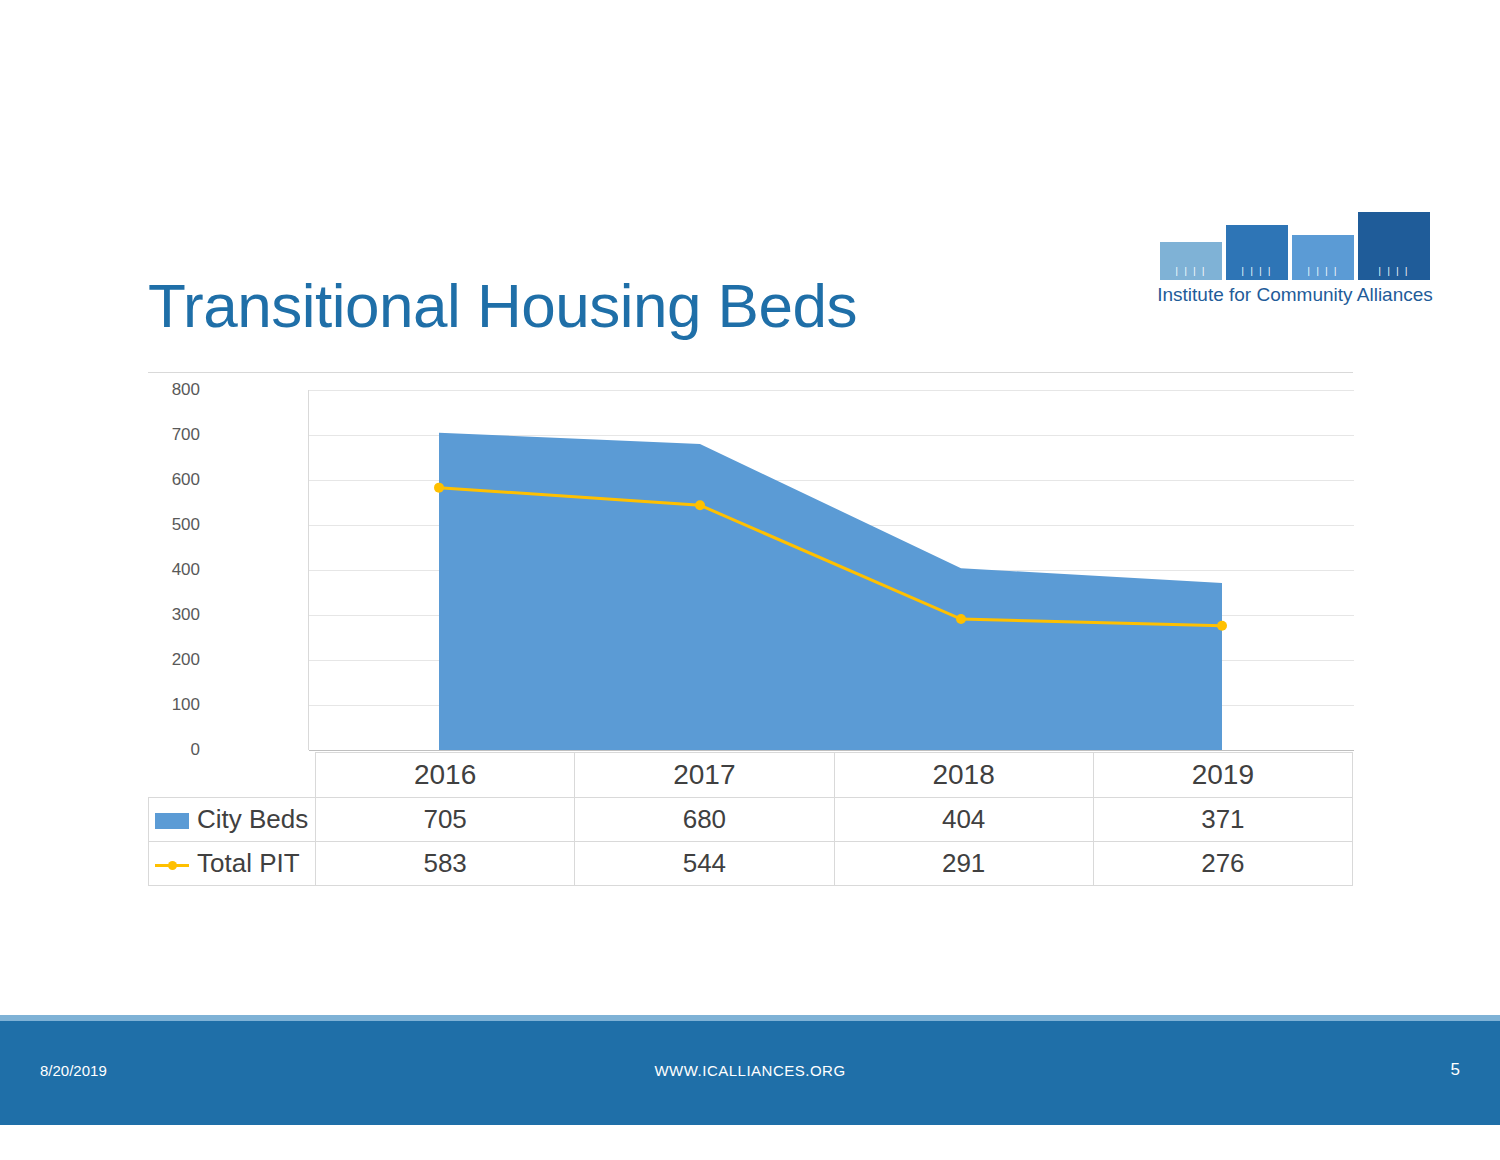| | | |
| | | |
| | | |
| | | |
Institute for Community Alliances
Transitional Housing Beds
800
700
600
500
400
300
200
100
0
| | 2016 | 2017 | 2018 | 2019 |
| City Beds | 705 | 680 | 404 | 371 |
| Total PIT | 583 | 544 | 291 | 276 |
8/20/2019
WWW.ICALLIANCES.ORG
5